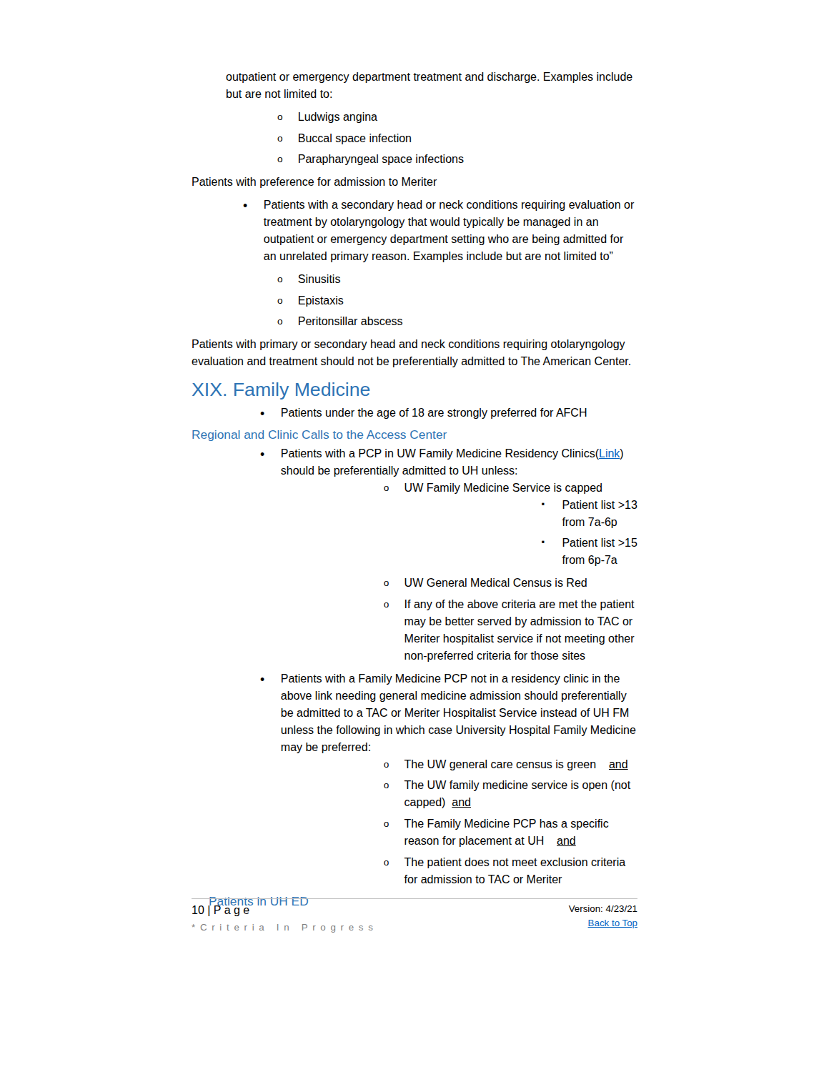outpatient or emergency department treatment and discharge. Examples include but are not limited to:
Ludwigs angina
Buccal space infection
Parapharyngeal space infections
Patients with preference for admission to Meriter
Patients with a secondary head or neck conditions requiring evaluation or treatment by otolaryngology that would typically be managed in an outpatient or emergency department setting who are being admitted for an unrelated primary reason. Examples include but are not limited to”
Sinusitis
Epistaxis
Peritonsillar abscess
Patients with primary or secondary head and neck conditions requiring otolaryngology evaluation and treatment should not be preferentially admitted to The American Center.
XIX. Family Medicine
Patients under the age of 18 are strongly preferred for AFCH
Regional and Clinic Calls to the Access Center
Patients with a PCP in UW Family Medicine Residency Clinics(Link) should be preferentially admitted to UH unless:
UW Family Medicine Service is capped
Patient list >13 from 7a-6p
Patient list >15 from 6p-7a
UW General Medical Census is Red
If any of the above criteria are met the patient may be better served by admission to TAC or Meriter hospitalist service if not meeting other non-preferred criteria for those sites
Patients with a Family Medicine PCP not in a residency clinic in the above link needing general medicine admission should preferentially be admitted to a TAC or Meriter Hospitalist Service instead of UH FM unless the following in which case University Hospital Family Medicine may be preferred:
The UW general care census is green and
The UW family medicine service is open (not capped) and
The Family Medicine PCP has a specific reason for placement at UH and
The patient does not meet exclusion criteria for admission to TAC or Meriter
Patients in UH ED
10 | P a g e
* C r i t e r i a I n P r o g r e s s
Version: 4/23/21 Back to Top